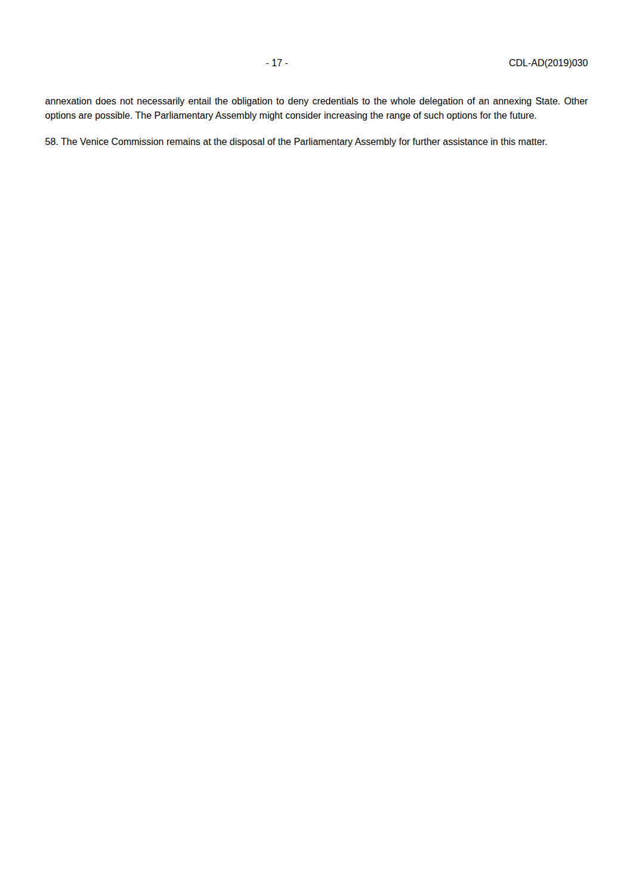- 17 - CDL-AD(2019)030
annexation does not necessarily entail the obligation to deny credentials to the whole delegation of an annexing State. Other options are possible. The Parliamentary Assembly might consider increasing the range of such options for the future.
58. The Venice Commission remains at the disposal of the Parliamentary Assembly for further assistance in this matter.